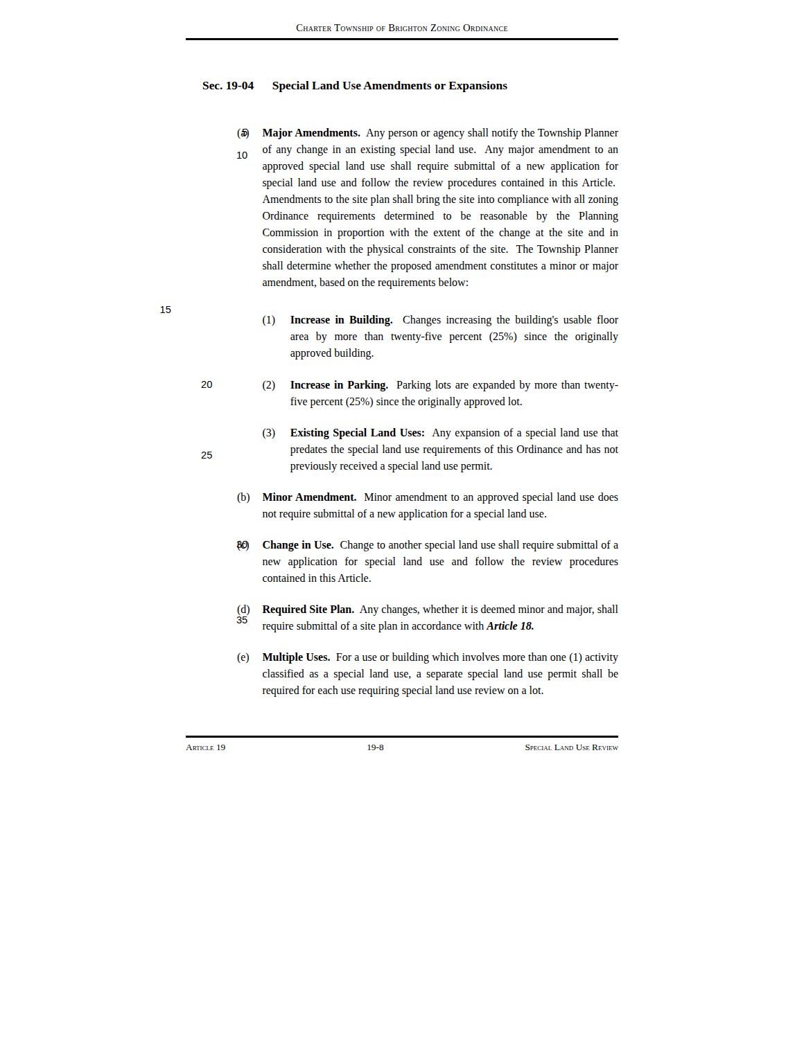Charter Township of Brighton Zoning Ordinance
Sec. 19-04 Special Land Use Amendments or Expansions
5 (a) Major Amendments. Any person or agency shall notify the Township Planner of any change in an existing special land use. Any major amendment to an approved special land use shall require submittal of a new application for special land use and follow the review procedures contained in this Article. Amendments to the site plan shall bring the site into compliance with all zoning Ordinance requirements determined to be reasonable by the Planning Commission in proportion with the extent of the change at the site and in consideration with the physical constraints of the site. The Township Planner shall determine whether the proposed amendment constitutes a minor or major amendment, based on the requirements below: 10
15
(1) Increase in Building. Changes increasing the building's usable floor area by more than twenty-five percent (25%) since the originally approved building.
20 (2) Increase in Parking. Parking lots are expanded by more than twenty-five percent (25%) since the originally approved lot.
(3) Existing Special Land Uses: Any expansion of a special land use that predates the special land use requirements of this Ordinance and has not previously received a special land use permit. 25
(b) Minor Amendment. Minor amendment to an approved special land use does not require submittal of a new application for a special land use.
30 (c) Change in Use. Change to another special land use shall require submittal of a new application for special land use and follow the review procedures contained in this Article.
(d) Required Site Plan. Any changes, whether it is deemed minor and major, shall require submittal of a site plan in accordance with Article 18. 35
(e) Multiple Uses. For a use or building which involves more than one (1) activity classified as a special land use, a separate special land use permit shall be required for each use requiring special land use review on a lot.
Article 19 19-8 Special Land Use Review